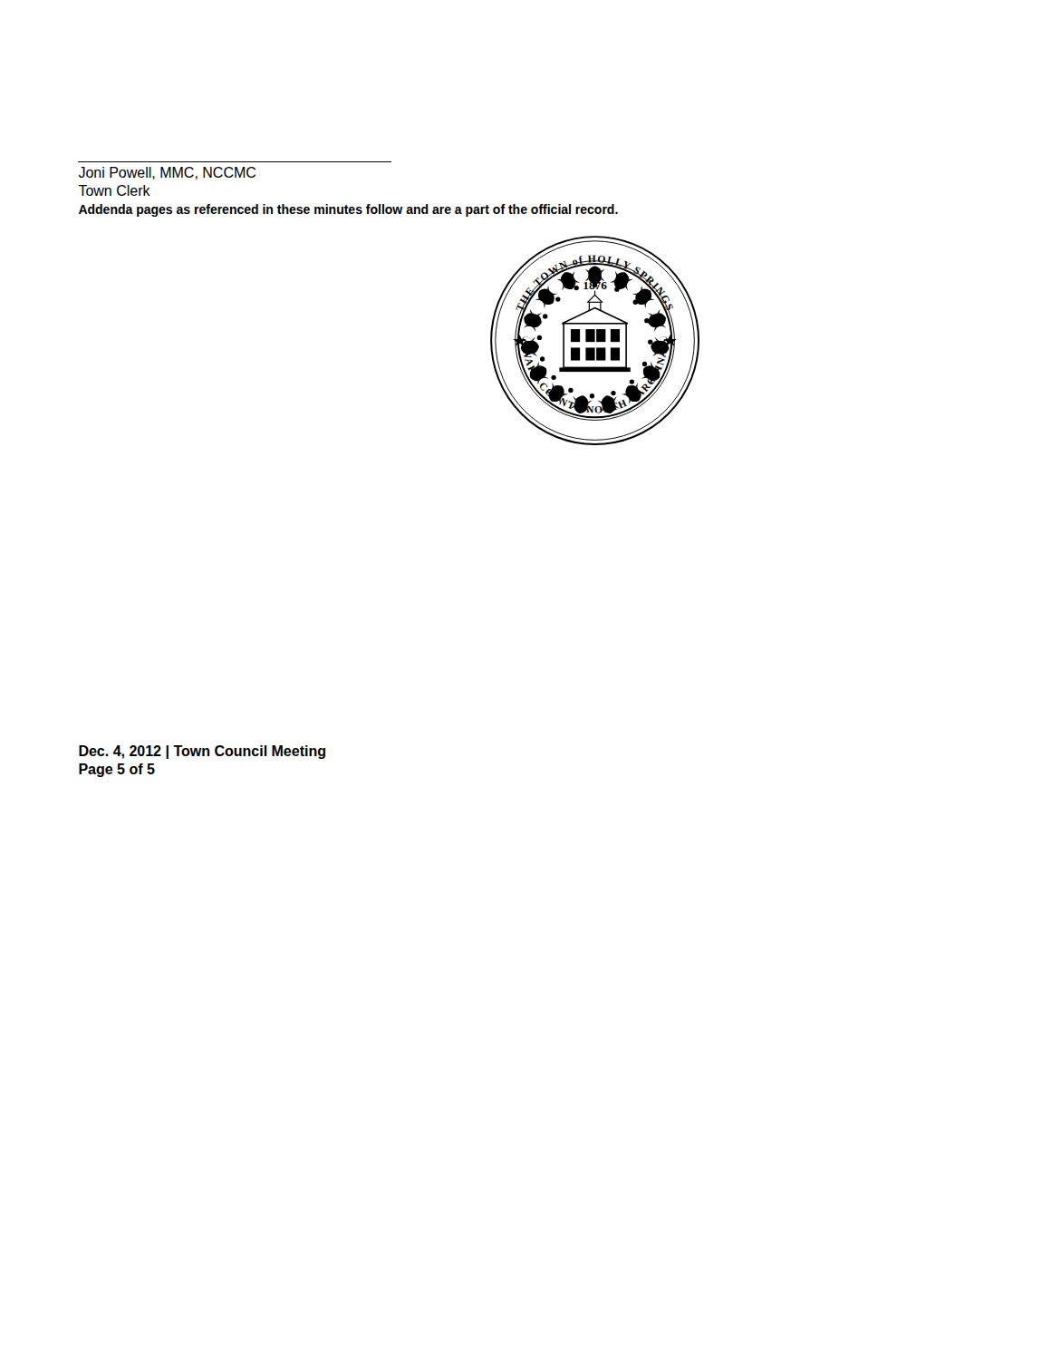Joni Powell, MMC, NCCMC
Town Clerk
Addenda pages as referenced in these minutes follow and are a part of the official record.
THE TOWN of HOLLY SPRINGS WAKE COUNTY NORTH CAROLINA 1876
Dec. 4, 2012 | Town Council Meeting
Page 5 of 5